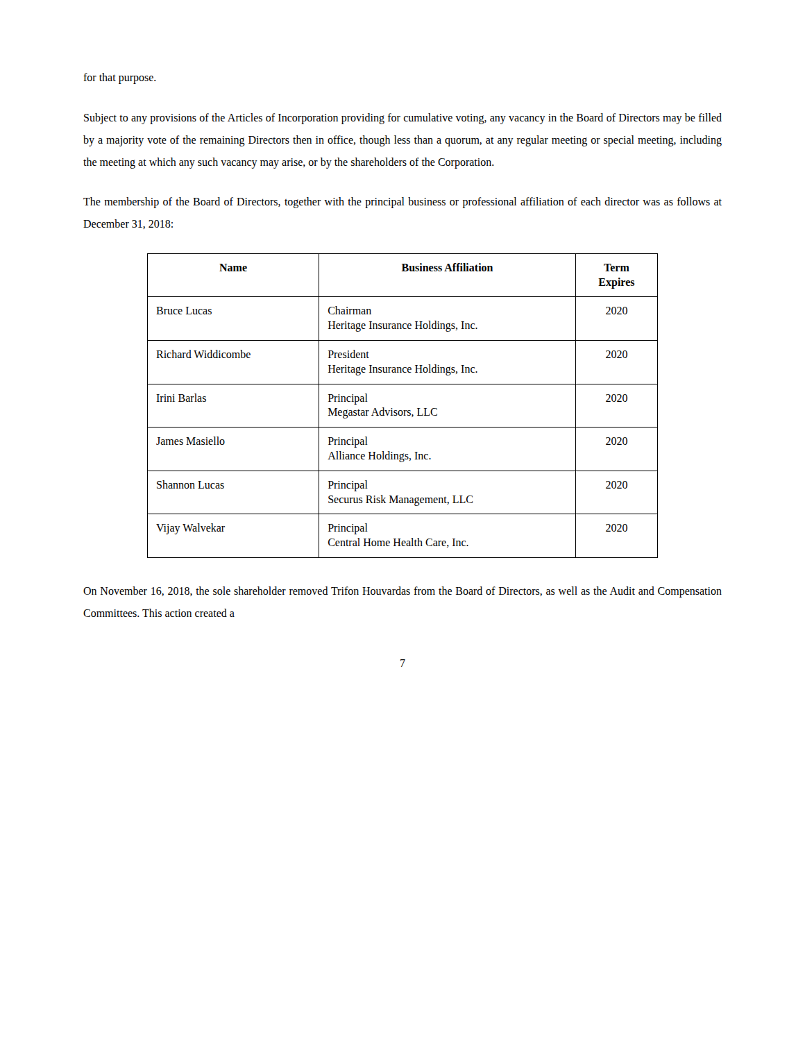for that purpose.
Subject to any provisions of the Articles of Incorporation providing for cumulative voting, any vacancy in the Board of Directors may be filled by a majority vote of the remaining Directors then in office, though less than a quorum, at any regular meeting or special meeting, including the meeting at which any such vacancy may arise, or by the shareholders of the Corporation.
The membership of the Board of Directors, together with the principal business or professional affiliation of each director was as follows at December 31, 2018:
| Name | Business Affiliation | Term Expires |
| --- | --- | --- |
| Bruce Lucas | Chairman Heritage Insurance Holdings, Inc. | 2020 |
| Richard Widdicombe | President Heritage Insurance Holdings, Inc. | 2020 |
| Irini Barlas | Principal Megastar Advisors, LLC | 2020 |
| James Masiello | Principal Alliance Holdings, Inc. | 2020 |
| Shannon Lucas | Principal Securus Risk Management, LLC | 2020 |
| Vijay Walvekar | Principal Central Home Health Care, Inc. | 2020 |
On November 16, 2018, the sole shareholder removed Trifon Houvardas from the Board of Directors, as well as the Audit and Compensation Committees. This action created a
7